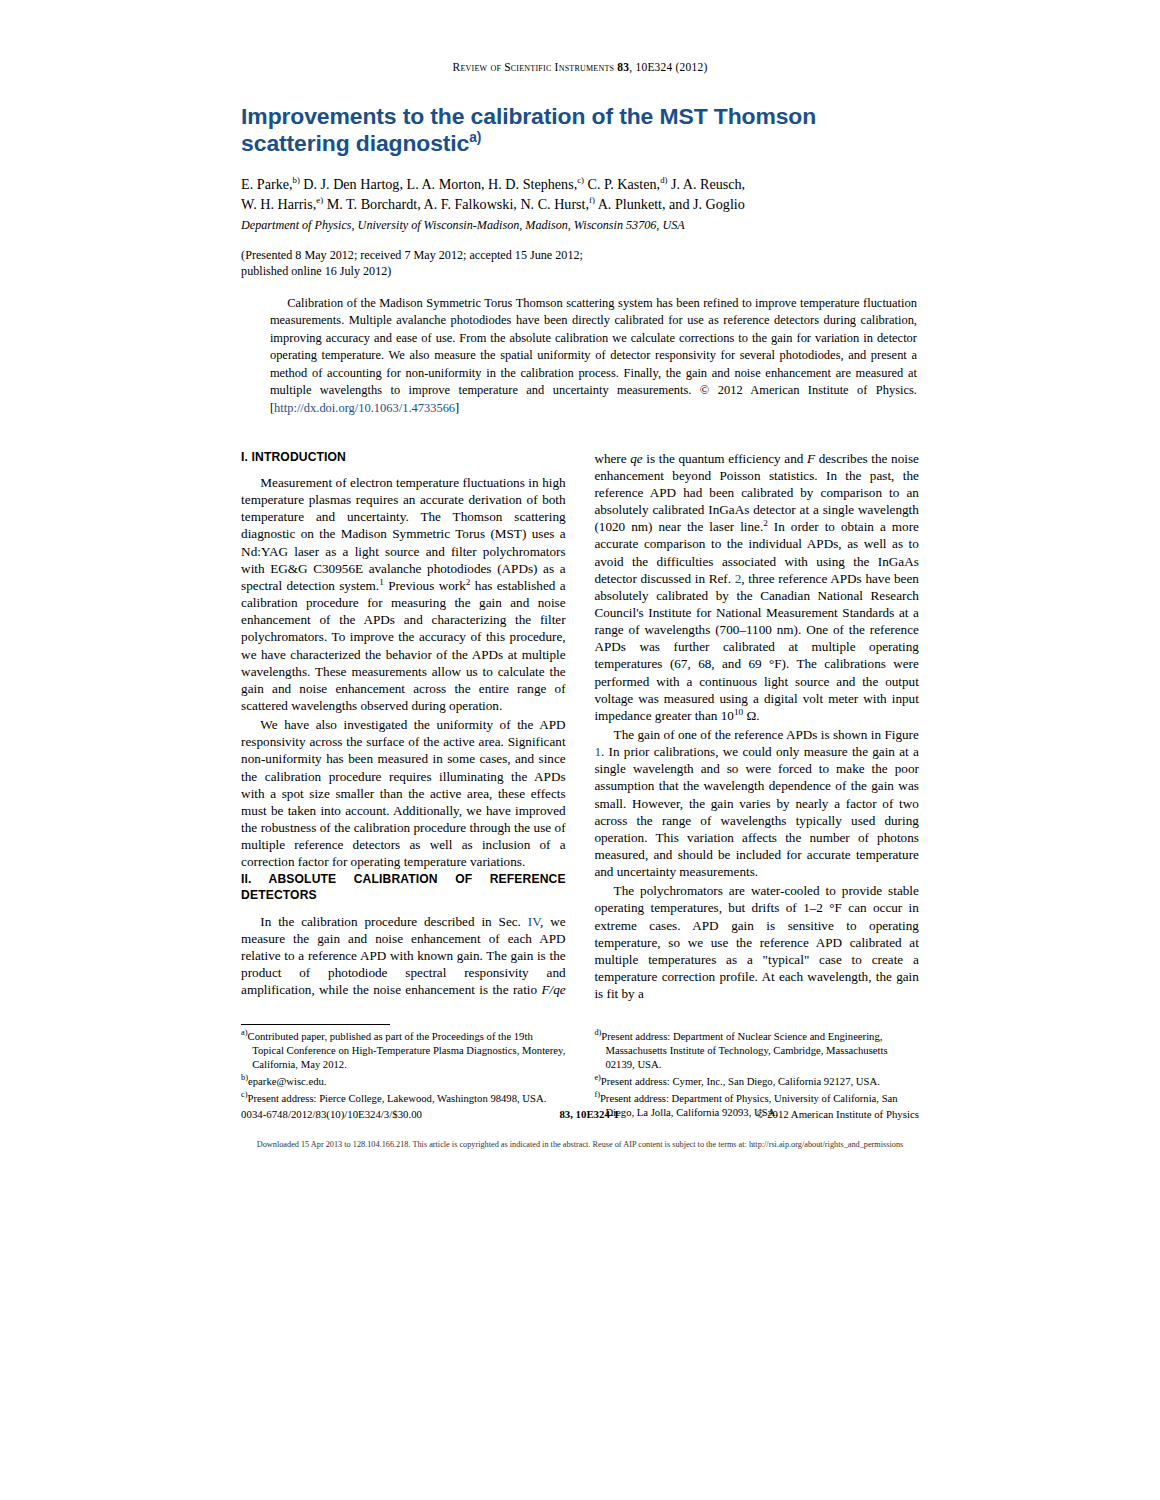Review of Scientific Instruments 83, 10E324 (2012)
Improvements to the calibration of the MST Thomson
scattering diagnostica)
E. Parke,b) D. J. Den Hartog, L. A. Morton, H. D. Stephens,c) C. P. Kasten,d) J. A. Reusch,
W. H. Harris,e) M. T. Borchardt, A. F. Falkowski, N. C. Hurst,f) A. Plunkett, and J. Goglio
Department of Physics, University of Wisconsin-Madison, Madison, Wisconsin 53706, USA
(Presented 8 May 2012; received 7 May 2012; accepted 15 June 2012;
published online 16 July 2012)
Calibration of the Madison Symmetric Torus Thomson scattering system has been refined to improve temperature fluctuation measurements. Multiple avalanche photodiodes have been directly calibrated for use as reference detectors during calibration, improving accuracy and ease of use. From the absolute calibration we calculate corrections to the gain for variation in detector operating temperature. We also measure the spatial uniformity of detector responsivity for several photodiodes, and present a method of accounting for non-uniformity in the calibration process. Finally, the gain and noise enhancement are measured at multiple wavelengths to improve temperature and uncertainty measurements. © 2012 American Institute of Physics. [http://dx.doi.org/10.1063/1.4733566]
I. INTRODUCTION
Measurement of electron temperature fluctuations in high temperature plasmas requires an accurate derivation of both temperature and uncertainty. The Thomson scattering diagnostic on the Madison Symmetric Torus (MST) uses a Nd:YAG laser as a light source and filter polychromators with EG&G C30956E avalanche photodiodes (APDs) as a spectral detection system.1 Previous work2 has established a calibration procedure for measuring the gain and noise enhancement of the APDs and characterizing the filter polychromators. To improve the accuracy of this procedure, we have characterized the behavior of the APDs at multiple wavelengths. These measurements allow us to calculate the gain and noise enhancement across the entire range of scattered wavelengths observed during operation.
We have also investigated the uniformity of the APD responsivity across the surface of the active area. Significant non-uniformity has been measured in some cases, and since the calibration procedure requires illuminating the APDs with a spot size smaller than the active area, these effects must be taken into account. Additionally, we have improved the robustness of the calibration procedure through the use of multiple reference detectors as well as inclusion of a correction factor for operating temperature variations.
II. ABSOLUTE CALIBRATION OF REFERENCE DETECTORS
In the calibration procedure described in Sec. IV, we measure the gain and noise enhancement of each APD relative to a reference APD with known gain. The gain is the product of photodiode spectral responsivity and amplification, while the noise enhancement is the ratio F/qe where qe is the quantum efficiency and F describes the noise enhancement beyond Poisson statistics. In the past, the reference APD had been calibrated by comparison to an absolutely calibrated InGaAs detector at a single wavelength (1020 nm) near the laser line.2 In order to obtain a more accurate comparison to the individual APDs, as well as to avoid the difficulties associated with using the InGaAs detector discussed in Ref. 2, three reference APDs have been absolutely calibrated by the Canadian National Research Council's Institute for National Measurement Standards at a range of wavelengths (700–1100 nm). One of the reference APDs was further calibrated at multiple operating temperatures (67, 68, and 69 °F). The calibrations were performed with a continuous light source and the output voltage was measured using a digital volt meter with input impedance greater than 1010 Ω.
The gain of one of the reference APDs is shown in Figure 1. In prior calibrations, we could only measure the gain at a single wavelength and so were forced to make the poor assumption that the wavelength dependence of the gain was small. However, the gain varies by nearly a factor of two across the range of wavelengths typically used during operation. This variation affects the number of photons measured, and should be included for accurate temperature and uncertainty measurements.
The polychromators are water-cooled to provide stable operating temperatures, but drifts of 1–2 °F can occur in extreme cases. APD gain is sensitive to operating temperature, so we use the reference APD calibrated at multiple temperatures as a "typical" case to create a temperature correction profile. At each wavelength, the gain is fit by a
a)Contributed paper, published as part of the Proceedings of the 19th Topical Conference on High-Temperature Plasma Diagnostics, Monterey, California, May 2012.
b)eparke@wisc.edu.
c)Present address: Pierce College, Lakewood, Washington 98498, USA.
d)Present address: Department of Nuclear Science and Engineering, Massachusetts Institute of Technology, Cambridge, Massachusetts 02139, USA.
e)Present address: Cymer, Inc., San Diego, California 92127, USA.
f)Present address: Department of Physics, University of California, San Diego, La Jolla, California 92093, USA.
0034-6748/2012/83(10)/10E324/3/$30.00 83, 10E324-1 © 2012 American Institute of Physics
Downloaded 15 Apr 2013 to 128.104.166.218. This article is copyrighted as indicated in the abstract. Reuse of AIP content is subject to the terms at: http://rsi.aip.org/about/rights_and_permissions